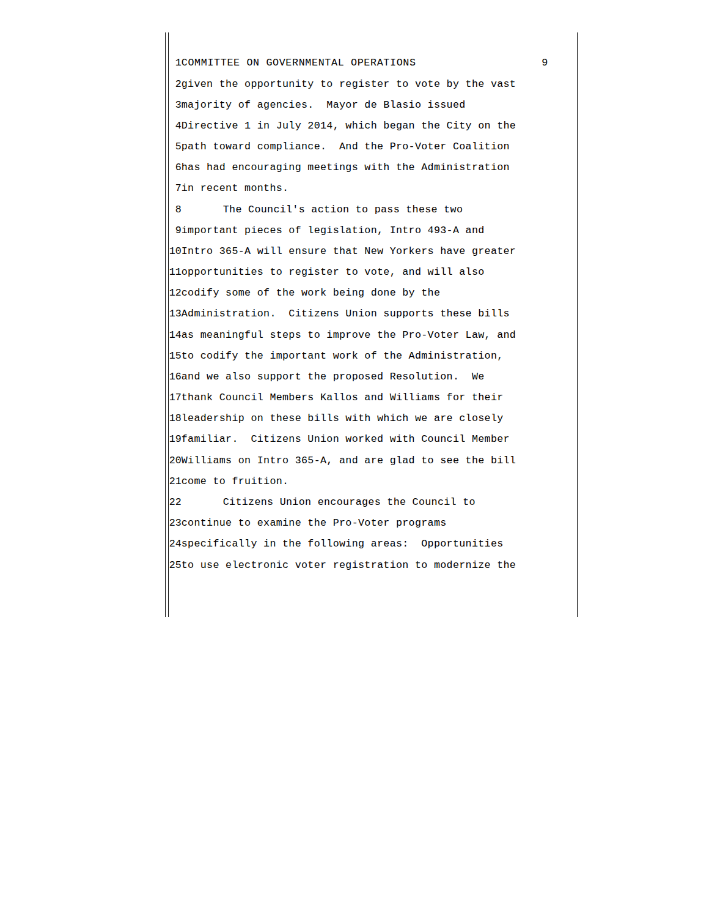| 1 | COMMITTEE ON GOVERNMENTAL OPERATIONS 9 |
| 2 | given the opportunity to register to vote by the vast |
| 3 | majority of agencies. Mayor de Blasio issued |
| 4 | Directive 1 in July 2014, which began the City on the |
| 5 | path toward compliance. And the Pro-Voter Coalition |
| 6 | has had encouraging meetings with the Administration |
| 7 | in recent months. |
| 8 | The Council's action to pass these two |
| 9 | important pieces of legislation, Intro 493-A and |
| 10 | Intro 365-A will ensure that New Yorkers have greater |
| 11 | opportunities to register to vote, and will also |
| 12 | codify some of the work being done by the |
| 13 | Administration. Citizens Union supports these bills |
| 14 | as meaningful steps to improve the Pro-Voter Law, and |
| 15 | to codify the important work of the Administration, |
| 16 | and we also support the proposed Resolution. We |
| 17 | thank Council Members Kallos and Williams for their |
| 18 | leadership on these bills with which we are closely |
| 19 | familiar. Citizens Union worked with Council Member |
| 20 | Williams on Intro 365-A, and are glad to see the bill |
| 21 | come to fruition. |
| 22 | Citizens Union encourages the Council to |
| 23 | continue to examine the Pro-Voter programs |
| 24 | specifically in the following areas: Opportunities |
| 25 | to use electronic voter registration to modernize the |